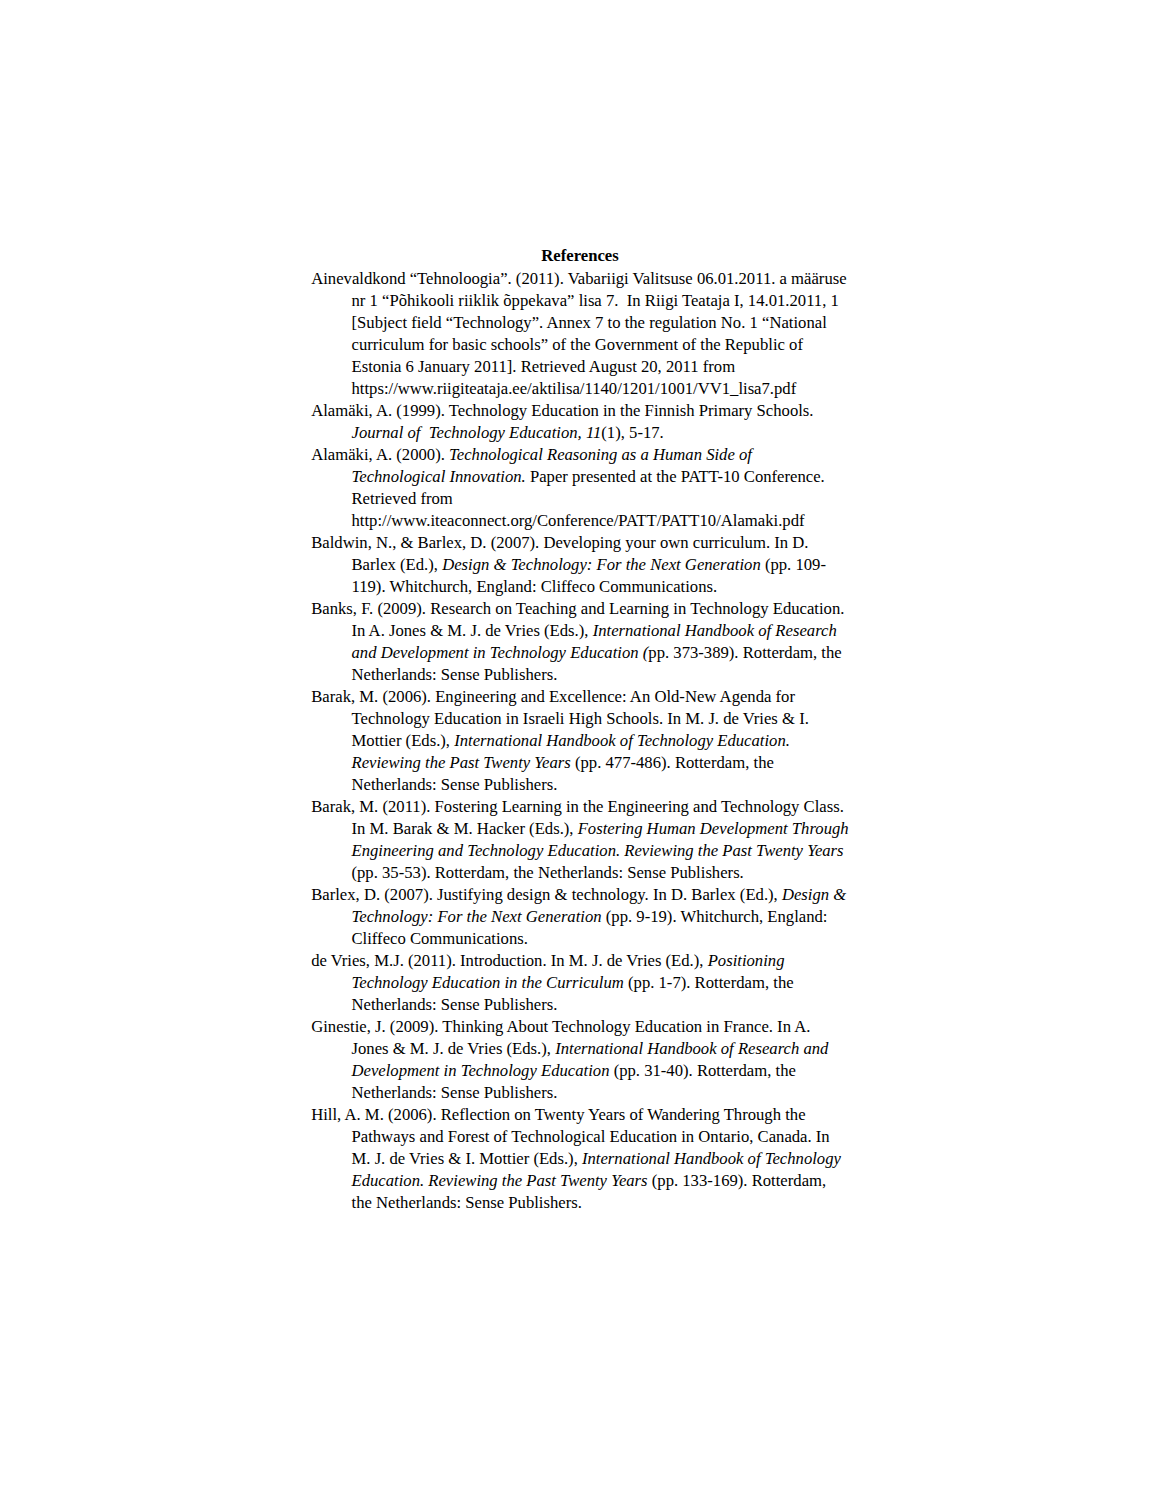References
Ainevaldkond “Tehnoloogia”. (2011). Vabariigi Valitsuse 06.01.2011. a määruse nr 1 “Põhikooli riiklik õppekava” lisa 7. In Riigi Teataja I, 14.01.2011, 1 [Subject field “Technology”. Annex 7 to the regulation No. 1 “National curriculum for basic schools” of the Government of the Republic of Estonia 6 January 2011]. Retrieved August 20, 2011 from https://www.riigiteataja.ee/aktilisa/1140/1201/1001/VV1_lisa7.pdf
Alamäki, A. (1999). Technology Education in the Finnish Primary Schools. Journal of Technology Education, 11(1), 5-17.
Alamäki, A. (2000). Technological Reasoning as a Human Side of Technological Innovation. Paper presented at the PATT-10 Conference. Retrieved from http://www.iteaconnect.org/Conference/PATT/PATT10/Alamaki.pdf
Baldwin, N., & Barlex, D. (2007). Developing your own curriculum. In D. Barlex (Ed.), Design & Technology: For the Next Generation (pp. 109-119). Whitchurch, England: Cliffeco Communications.
Banks, F. (2009). Research on Teaching and Learning in Technology Education. In A. Jones & M. J. de Vries (Eds.), International Handbook of Research and Development in Technology Education (pp. 373-389). Rotterdam, the Netherlands: Sense Publishers.
Barak, M. (2006). Engineering and Excellence: An Old-New Agenda for Technology Education in Israeli High Schools. In M. J. de Vries & I. Mottier (Eds.), International Handbook of Technology Education. Reviewing the Past Twenty Years (pp. 477-486). Rotterdam, the Netherlands: Sense Publishers.
Barak, M. (2011). Fostering Learning in the Engineering and Technology Class. In M. Barak & M. Hacker (Eds.), Fostering Human Development Through Engineering and Technology Education. Reviewing the Past Twenty Years (pp. 35-53). Rotterdam, the Netherlands: Sense Publishers.
Barlex, D. (2007). Justifying design & technology. In D. Barlex (Ed.), Design & Technology: For the Next Generation (pp. 9-19). Whitchurch, England: Cliffeco Communications.
de Vries, M.J. (2011). Introduction. In M. J. de Vries (Ed.), Positioning Technology Education in the Curriculum (pp. 1-7). Rotterdam, the Netherlands: Sense Publishers.
Ginestie, J. (2009). Thinking About Technology Education in France. In A. Jones & M. J. de Vries (Eds.), International Handbook of Research and Development in Technology Education (pp. 31-40). Rotterdam, the Netherlands: Sense Publishers.
Hill, A. M. (2006). Reflection on Twenty Years of Wandering Through the Pathways and Forest of Technological Education in Ontario, Canada. In M. J. de Vries & I. Mottier (Eds.), International Handbook of Technology Education. Reviewing the Past Twenty Years (pp. 133-169). Rotterdam, the Netherlands: Sense Publishers.